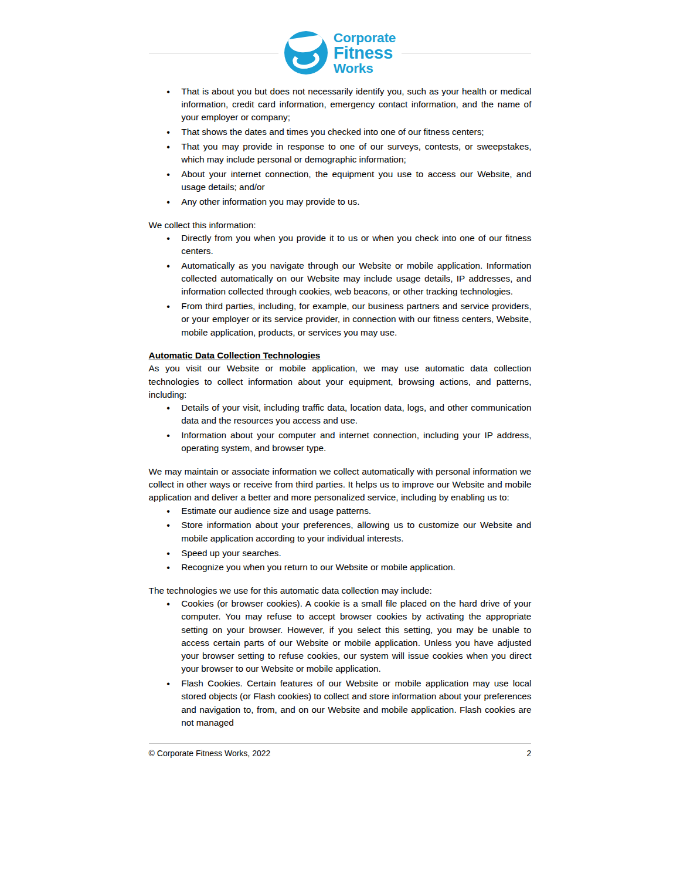Corporate
Fitness
Works
That is about you but does not necessarily identify you, such as your health or medical information, credit card information, emergency contact information, and the name of your employer or company;
That shows the dates and times you checked into one of our fitness centers;
That you may provide in response to one of our surveys, contests, or sweepstakes, which may include personal or demographic information;
About your internet connection, the equipment you use to access our Website, and usage details; and/or
Any other information you may provide to us.
We collect this information:
Directly from you when you provide it to us or when you check into one of our fitness centers.
Automatically as you navigate through our Website or mobile application. Information collected automatically on our Website may include usage details, IP addresses, and information collected through cookies, web beacons, or other tracking technologies.
From third parties, including, for example, our business partners and service providers, or your employer or its service provider, in connection with our fitness centers, Website, mobile application, products, or services you may use.
Automatic Data Collection Technologies
As you visit our Website or mobile application, we may use automatic data collection technologies to collect information about your equipment, browsing actions, and patterns, including:
Details of your visit, including traffic data, location data, logs, and other communication data and the resources you access and use.
Information about your computer and internet connection, including your IP address, operating system, and browser type.
We may maintain or associate information we collect automatically with personal information we collect in other ways or receive from third parties. It helps us to improve our Website and mobile application and deliver a better and more personalized service, including by enabling us to:
Estimate our audience size and usage patterns.
Store information about your preferences, allowing us to customize our Website and mobile application according to your individual interests.
Speed up your searches.
Recognize you when you return to our Website or mobile application.
The technologies we use for this automatic data collection may include:
Cookies (or browser cookies). A cookie is a small file placed on the hard drive of your computer. You may refuse to accept browser cookies by activating the appropriate setting on your browser. However, if you select this setting, you may be unable to access certain parts of our Website or mobile application. Unless you have adjusted your browser setting to refuse cookies, our system will issue cookies when you direct your browser to our Website or mobile application.
Flash Cookies. Certain features of our Website or mobile application may use local stored objects (or Flash cookies) to collect and store information about your preferences and navigation to, from, and on our Website and mobile application. Flash cookies are not managed
© Corporate Fitness Works, 2022
2